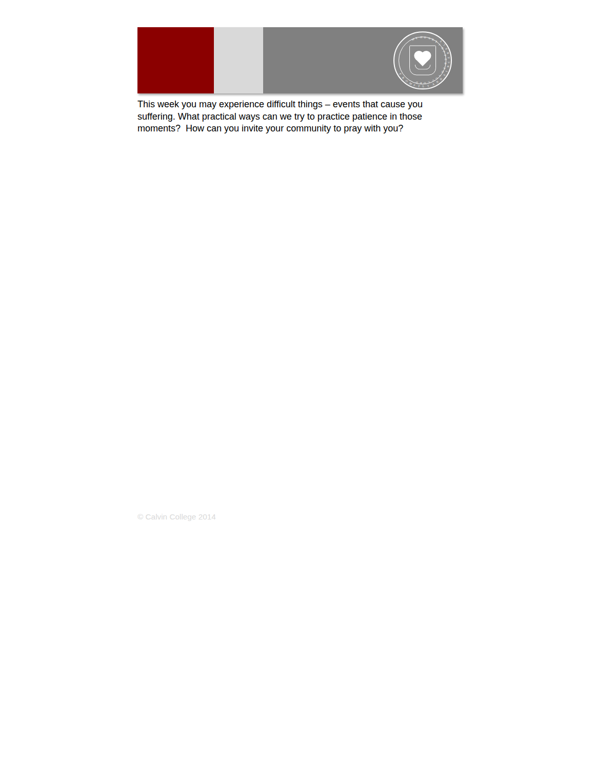M Y H E A R T I O F F E R T O Y O U L O R D P R O M P T L Y A N D S I N C E R E L Y
This week you may experience difficult things – events that cause you suffering. What practical ways can we try to practice patience in those moments? How can you invite your community to pray with you?
© Calvin College 2014